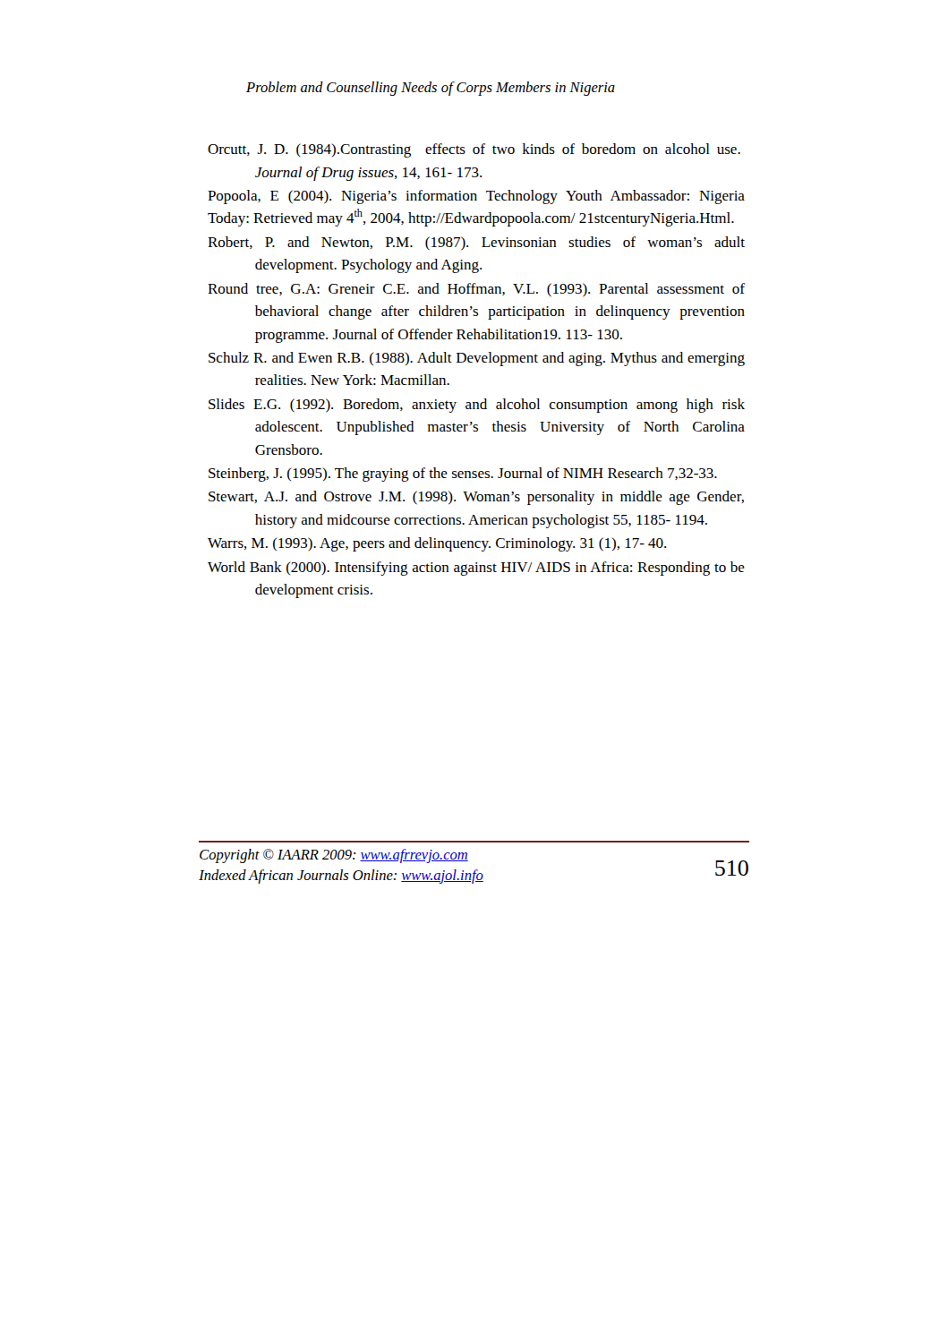Problem and Counselling Needs of Corps Members in Nigeria
Orcutt, J. D. (1984).Contrasting effects of two kinds of boredom on alcohol use. Journal of Drug issues, 14, 161- 173.
Popoola, E (2004). Nigeria’s information Technology Youth Ambassador: Nigeria Today: Retrieved may 4th, 2004, http://Edwardpopoola.com/ 21stcenturyNigeria.Html.
Robert, P. and Newton, P.M. (1987). Levinsonian studies of woman’s adult development. Psychology and Aging.
Round tree, G.A: Greneir C.E. and Hoffman, V.L. (1993). Parental assessment of behavioral change after children’s participation in delinquency prevention programme. Journal of Offender Rehabilitation19. 113- 130.
Schulz R. and Ewen R.B. (1988). Adult Development and aging. Mythus and emerging realities. New York: Macmillan.
Slides E.G. (1992). Boredom, anxiety and alcohol consumption among high risk adolescent. Unpublished master’s thesis University of North Carolina Grensboro.
Steinberg, J. (1995). The graying of the senses. Journal of NIMH Research 7,32-33.
Stewart, A.J. and Ostrove J.M. (1998). Woman’s personality in middle age Gender, history and midcourse corrections. American psychologist 55, 1185- 1194.
Warrs, M. (1993). Age, peers and delinquency. Criminology. 31 (1), 17- 40.
World Bank (2000). Intensifying action against HIV/ AIDS in Africa: Responding to be development crisis.
Copyright © IAARR 2009: www.afrrevjo.com
Indexed African Journals Online: www.ajol.info
510